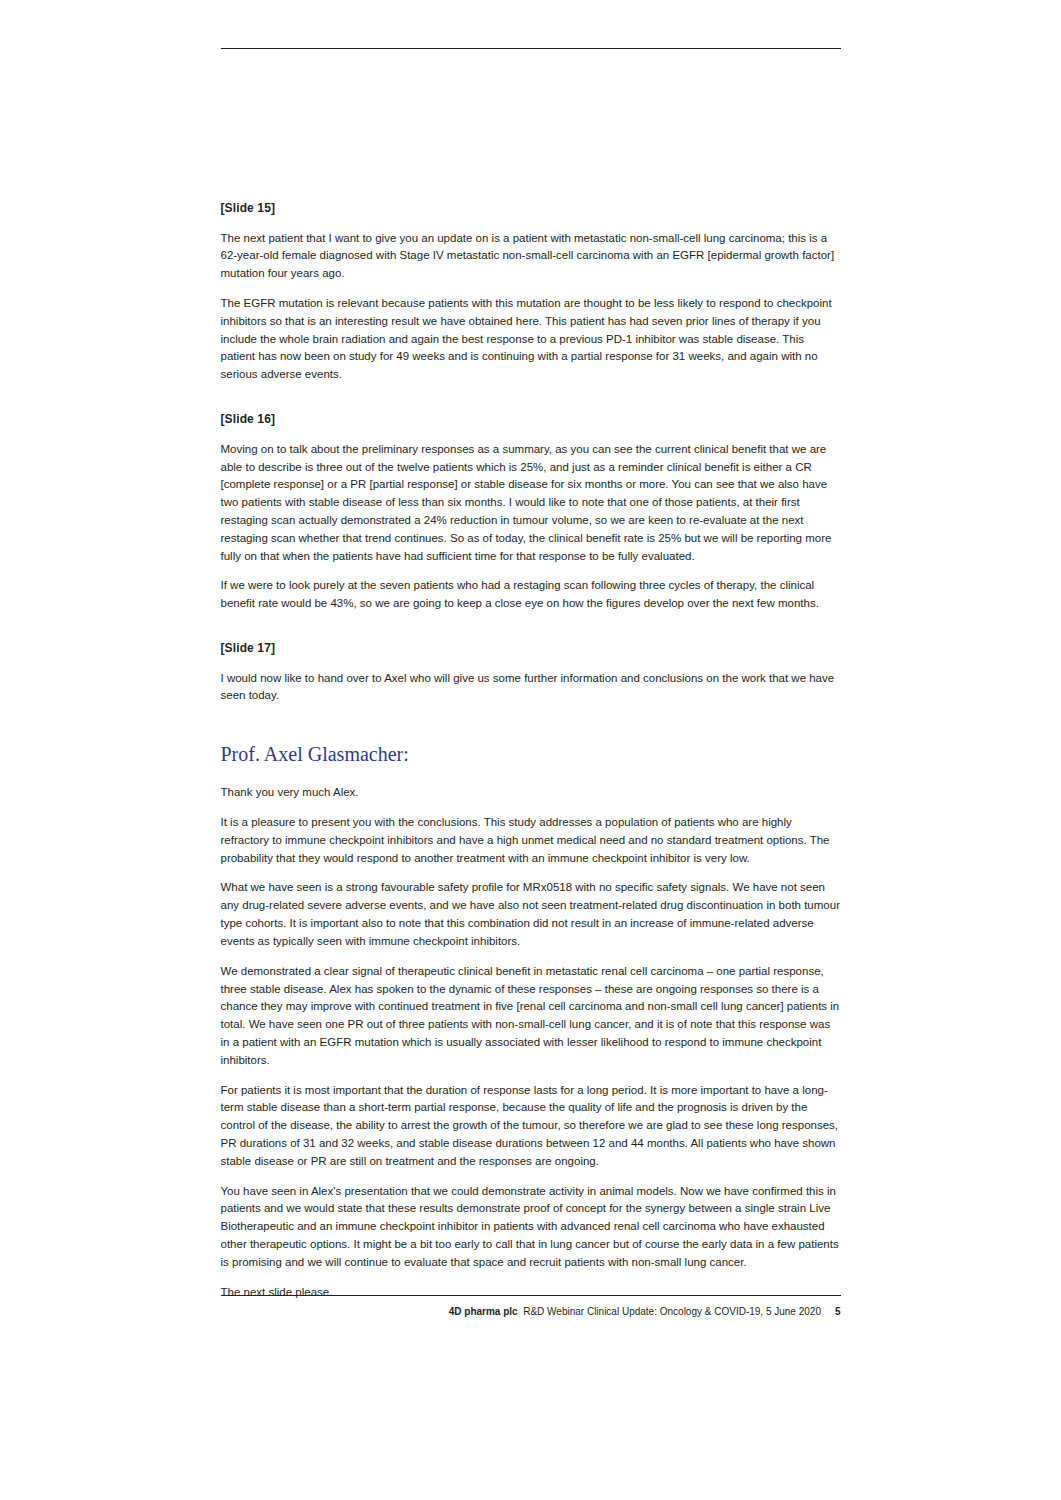[Slide 15]
The next patient that I want to give you an update on is a patient with metastatic non-small-cell lung carcinoma; this is a 62-year-old female diagnosed with Stage IV metastatic non-small-cell carcinoma with an EGFR [epidermal growth factor] mutation four years ago.
The EGFR mutation is relevant because patients with this mutation are thought to be less likely to respond to checkpoint inhibitors so that is an interesting result we have obtained here. This patient has had seven prior lines of therapy if you include the whole brain radiation and again the best response to a previous PD-1 inhibitor was stable disease. This patient has now been on study for 49 weeks and is continuing with a partial response for 31 weeks, and again with no serious adverse events.
[Slide 16]
Moving on to talk about the preliminary responses as a summary, as you can see the current clinical benefit that we are able to describe is three out of the twelve patients which is 25%, and just as a reminder clinical benefit is either a CR [complete response] or a PR [partial response] or stable disease for six months or more. You can see that we also have two patients with stable disease of less than six months. I would like to note that one of those patients, at their first restaging scan actually demonstrated a 24% reduction in tumour volume, so we are keen to re-evaluate at the next restaging scan whether that trend continues. So as of today, the clinical benefit rate is 25% but we will be reporting more fully on that when the patients have had sufficient time for that response to be fully evaluated.
If we were to look purely at the seven patients who had a restaging scan following three cycles of therapy, the clinical benefit rate would be 43%, so we are going to keep a close eye on how the figures develop over the next few months.
[Slide 17]
I would now like to hand over to Axel who will give us some further information and conclusions on the work that we have seen today.
Prof. Axel Glasmacher:
Thank you very much Alex.
It is a pleasure to present you with the conclusions. This study addresses a population of patients who are highly refractory to immune checkpoint inhibitors and have a high unmet medical need and no standard treatment options. The probability that they would respond to another treatment with an immune checkpoint inhibitor is very low.
What we have seen is a strong favourable safety profile for MRx0518 with no specific safety signals. We have not seen any drug-related severe adverse events, and we have also not seen treatment-related drug discontinuation in both tumour type cohorts. It is important also to note that this combination did not result in an increase of immune-related adverse events as typically seen with immune checkpoint inhibitors.
We demonstrated a clear signal of therapeutic clinical benefit in metastatic renal cell carcinoma – one partial response, three stable disease. Alex has spoken to the dynamic of these responses – these are ongoing responses so there is a chance they may improve with continued treatment in five [renal cell carcinoma and non-small cell lung cancer] patients in total. We have seen one PR out of three patients with non-small-cell lung cancer, and it is of note that this response was in a patient with an EGFR mutation which is usually associated with lesser likelihood to respond to immune checkpoint inhibitors.
For patients it is most important that the duration of response lasts for a long period. It is more important to have a long-term stable disease than a short-term partial response, because the quality of life and the prognosis is driven by the control of the disease, the ability to arrest the growth of the tumour, so therefore we are glad to see these long responses, PR durations of 31 and 32 weeks, and stable disease durations between 12 and 44 months. All patients who have shown stable disease or PR are still on treatment and the responses are ongoing.
You have seen in Alex's presentation that we could demonstrate activity in animal models. Now we have confirmed this in patients and we would state that these results demonstrate proof of concept for the synergy between a single strain Live Biotherapeutic and an immune checkpoint inhibitor in patients with advanced renal cell carcinoma who have exhausted other therapeutic options. It might be a bit too early to call that in lung cancer but of course the early data in a few patients is promising and we will continue to evaluate that space and recruit patients with non-small lung cancer.
The next slide please.
4D pharma plc R&D Webinar Clinical Update: Oncology & COVID-19, 5 June 20205